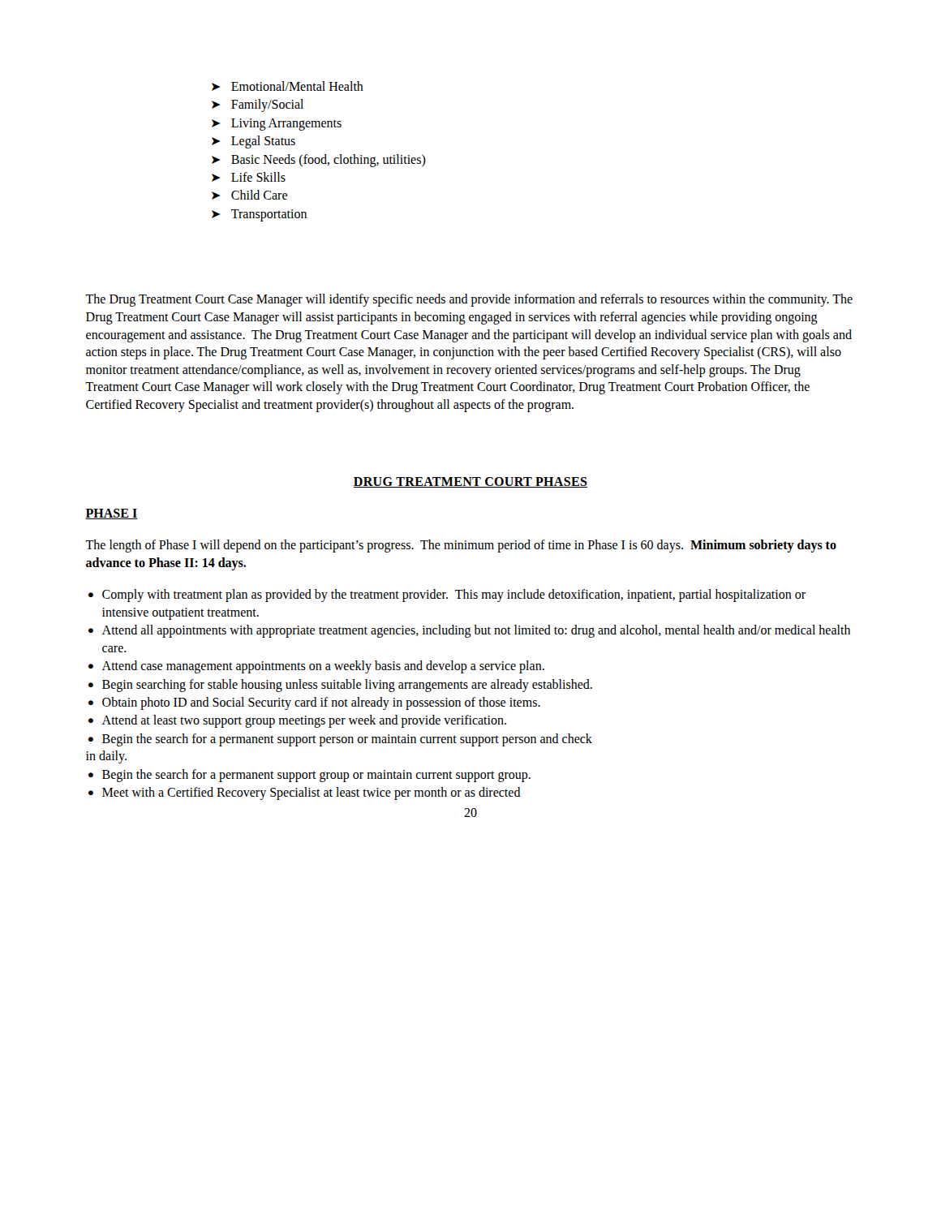Emotional/Mental Health
Family/Social
Living Arrangements
Legal Status
Basic Needs (food, clothing, utilities)
Life Skills
Child Care
Transportation
The Drug Treatment Court Case Manager will identify specific needs and provide information and referrals to resources within the community. The Drug Treatment Court Case Manager will assist participants in becoming engaged in services with referral agencies while providing ongoing encouragement and assistance. The Drug Treatment Court Case Manager and the participant will develop an individual service plan with goals and action steps in place. The Drug Treatment Court Case Manager, in conjunction with the peer based Certified Recovery Specialist (CRS), will also monitor treatment attendance/compliance, as well as, involvement in recovery oriented services/programs and self-help groups. The Drug Treatment Court Case Manager will work closely with the Drug Treatment Court Coordinator, Drug Treatment Court Probation Officer, the Certified Recovery Specialist and treatment provider(s) throughout all aspects of the program.
DRUG TREATMENT COURT PHASES
PHASE I
The length of Phase I will depend on the participant’s progress. The minimum period of time in Phase I is 60 days. Minimum sobriety days to advance to Phase II: 14 days.
Comply with treatment plan as provided by the treatment provider. This may include detoxification, inpatient, partial hospitalization or intensive outpatient treatment.
Attend all appointments with appropriate treatment agencies, including but not limited to: drug and alcohol, mental health and/or medical health care.
Attend case management appointments on a weekly basis and develop a service plan.
Begin searching for stable housing unless suitable living arrangements are already established.
Obtain photo ID and Social Security card if not already in possession of those items.
Attend at least two support group meetings per week and provide verification.
Begin the search for a permanent support person or maintain current support person and check in daily.
Begin the search for a permanent support group or maintain current support group.
Meet with a Certified Recovery Specialist at least twice per month or as directed
20